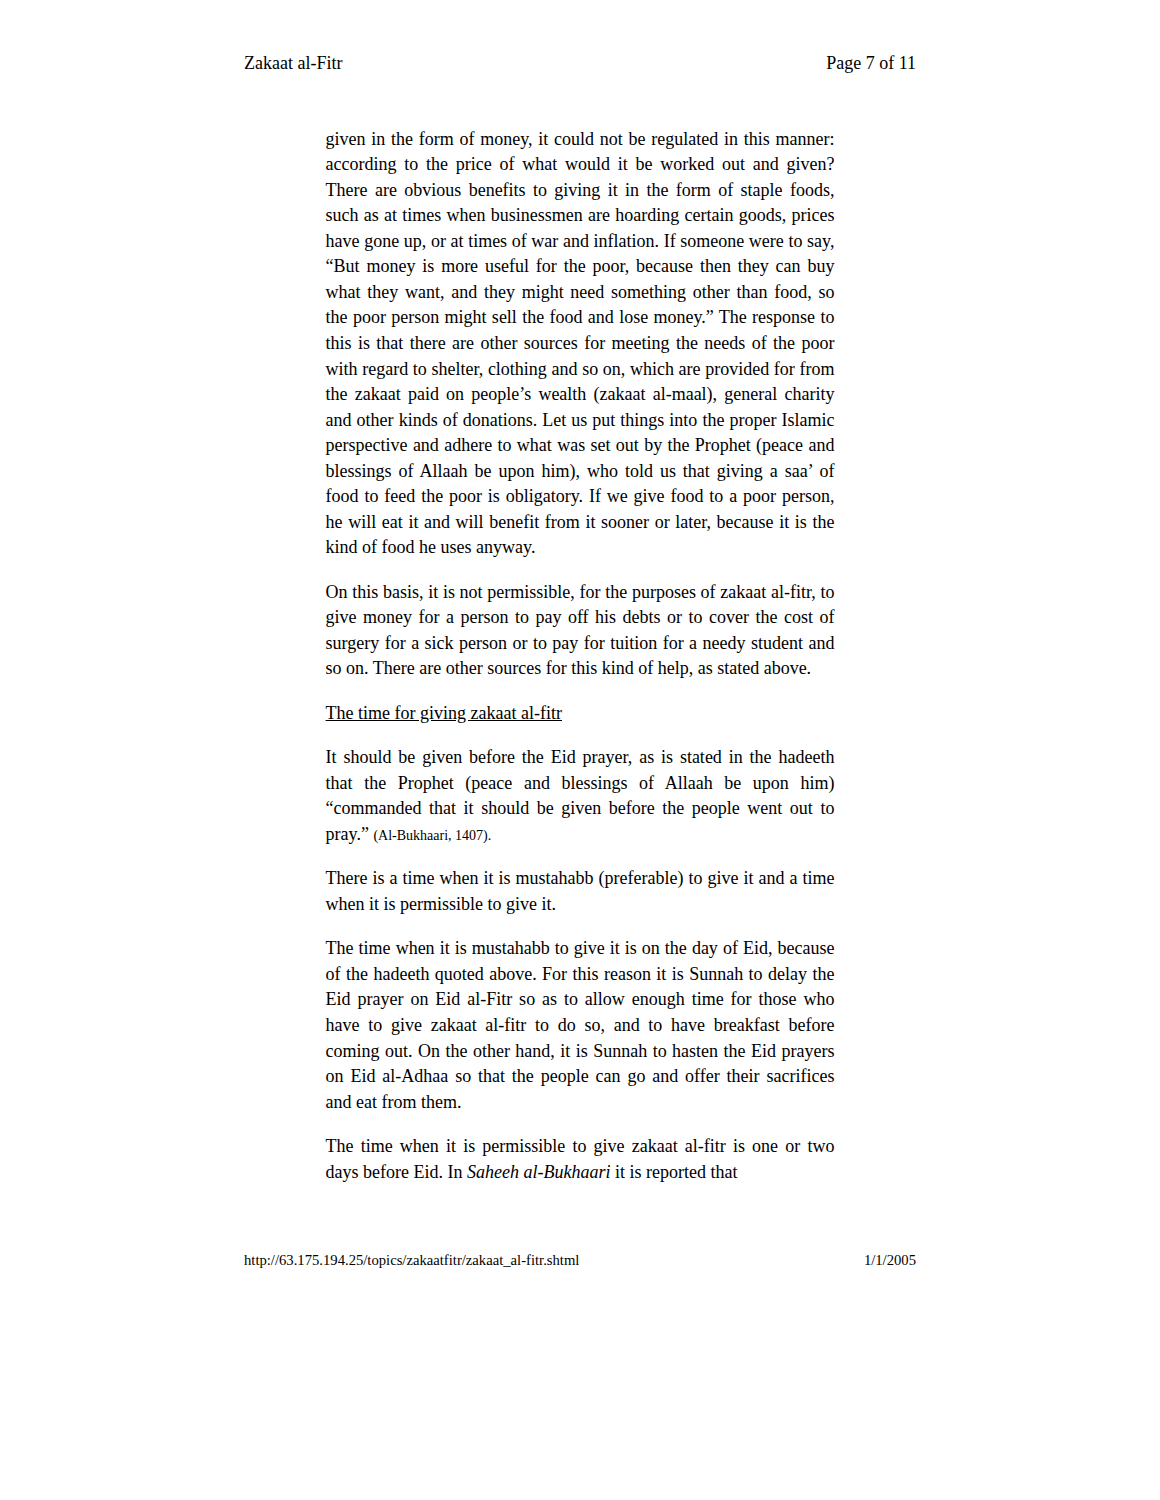Zakaat al-Fitr
Page 7 of 11
given in the form of money, it could not be regulated in this manner: according to the price of what would it be worked out and given? There are obvious benefits to giving it in the form of staple foods, such as at times when businessmen are hoarding certain goods, prices have gone up, or at times of war and inflation. If someone were to say, “But money is more useful for the poor, because then they can buy what they want, and they might need something other than food, so the poor person might sell the food and lose money.” The response to this is that there are other sources for meeting the needs of the poor with regard to shelter, clothing and so on, which are provided for from the zakaat paid on people’s wealth (zakaat al-maal), general charity and other kinds of donations. Let us put things into the proper Islamic perspective and adhere to what was set out by the Prophet (peace and blessings of Allaah be upon him), who told us that giving a saa’ of food to feed the poor is obligatory. If we give food to a poor person, he will eat it and will benefit from it sooner or later, because it is the kind of food he uses anyway.
On this basis, it is not permissible, for the purposes of zakaat al-fitr, to give money for a person to pay off his debts or to cover the cost of surgery for a sick person or to pay for tuition for a needy student and so on. There are other sources for this kind of help, as stated above.
The time for giving zakaat al-fitr
It should be given before the Eid prayer, as is stated in the hadeeth that the Prophet (peace and blessings of Allaah be upon him) “commanded that it should be given before the people went out to pray.” (Al-Bukhaari, 1407).
There is a time when it is mustahabb (preferable) to give it and a time when it is permissible to give it.
The time when it is mustahabb to give it is on the day of Eid, because of the hadeeth quoted above. For this reason it is Sunnah to delay the Eid prayer on Eid al-Fitr so as to allow enough time for those who have to give zakaat al-fitr to do so, and to have breakfast before coming out. On the other hand, it is Sunnah to hasten the Eid prayers on Eid al-Adhaa so that the people can go and offer their sacrifices and eat from them.
The time when it is permissible to give zakaat al-fitr is one or two days before Eid. In Saheeh al-Bukhaari it is reported that
http://63.175.194.25/topics/zakaatfitr/zakaat_al-fitr.shtml
1/1/2005